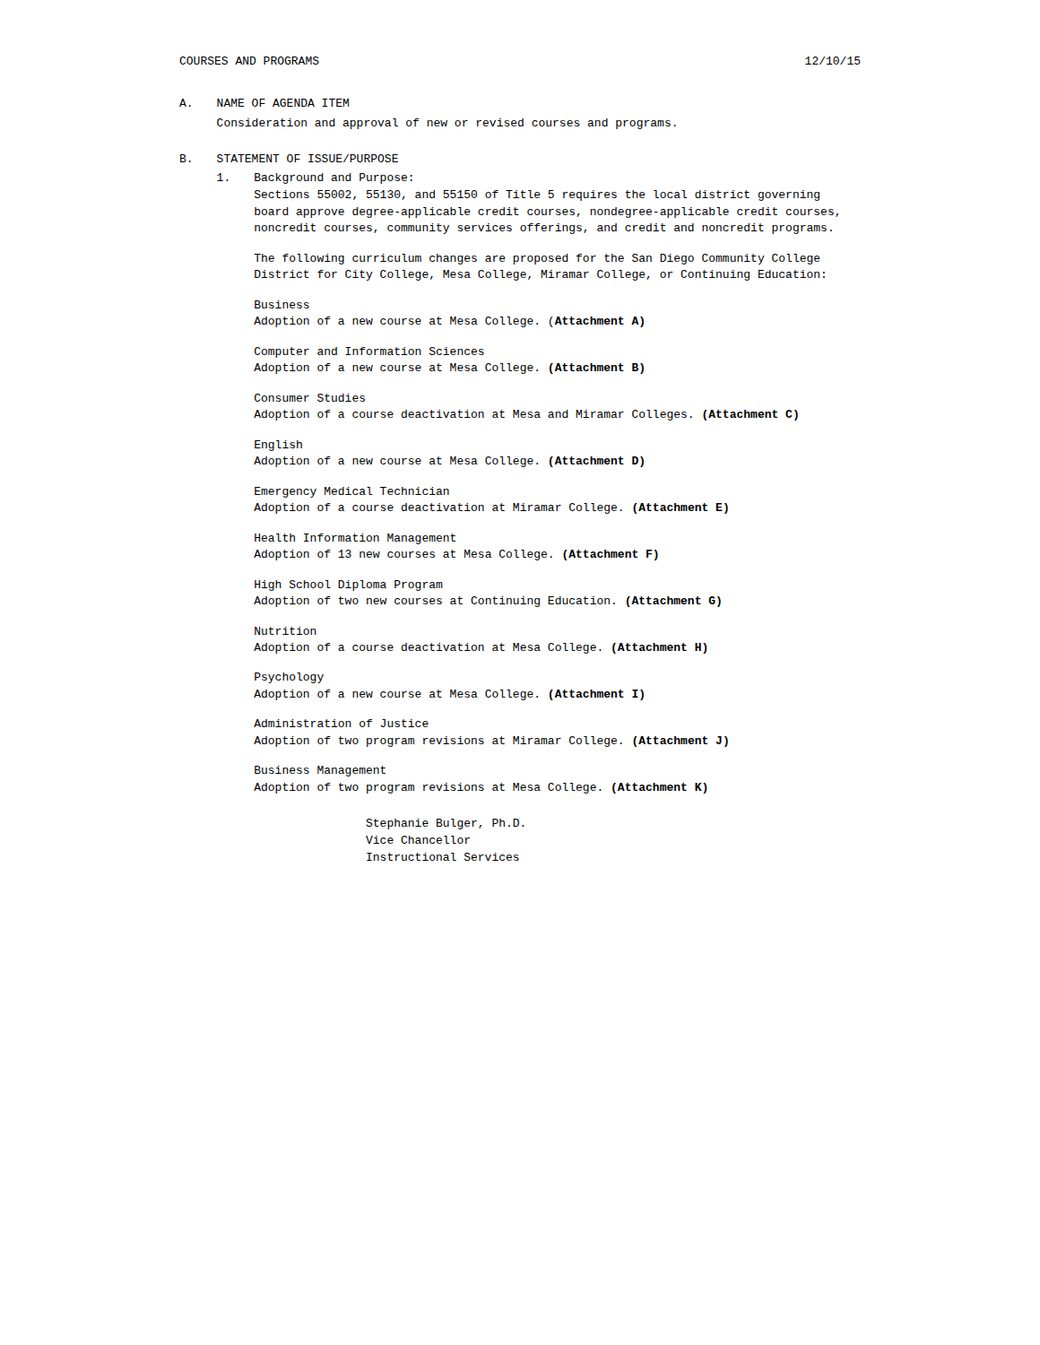COURSES AND PROGRAMS 12/10/15
A. NAME OF AGENDA ITEM
Consideration and approval of new or revised courses and programs.
B. STATEMENT OF ISSUE/PURPOSE
1. Background and Purpose:
Sections 55002, 55130, and 55150 of Title 5 requires the local district governing board approve degree-applicable credit courses, nondegree-applicable credit courses, noncredit courses, community services offerings, and credit and noncredit programs.
The following curriculum changes are proposed for the San Diego Community College District for City College, Mesa College, Miramar College, or Continuing Education:
Business
Adoption of a new course at Mesa College. (Attachment A)
Computer and Information Sciences
Adoption of a new course at Mesa College. (Attachment B)
Consumer Studies
Adoption of a course deactivation at Mesa and Miramar Colleges. (Attachment C)
English
Adoption of a new course at Mesa College. (Attachment D)
Emergency Medical Technician
Adoption of a course deactivation at Miramar College. (Attachment E)
Health Information Management
Adoption of 13 new courses at Mesa College. (Attachment F)
High School Diploma Program
Adoption of two new courses at Continuing Education. (Attachment G)
Nutrition
Adoption of a course deactivation at Mesa College. (Attachment H)
Psychology
Adoption of a new course at Mesa College. (Attachment I)
Administration of Justice
Adoption of two program revisions at Miramar College. (Attachment J)
Business Management
Adoption of two program revisions at Mesa College. (Attachment K)
Stephanie Bulger, Ph.D.
Vice Chancellor
Instructional Services